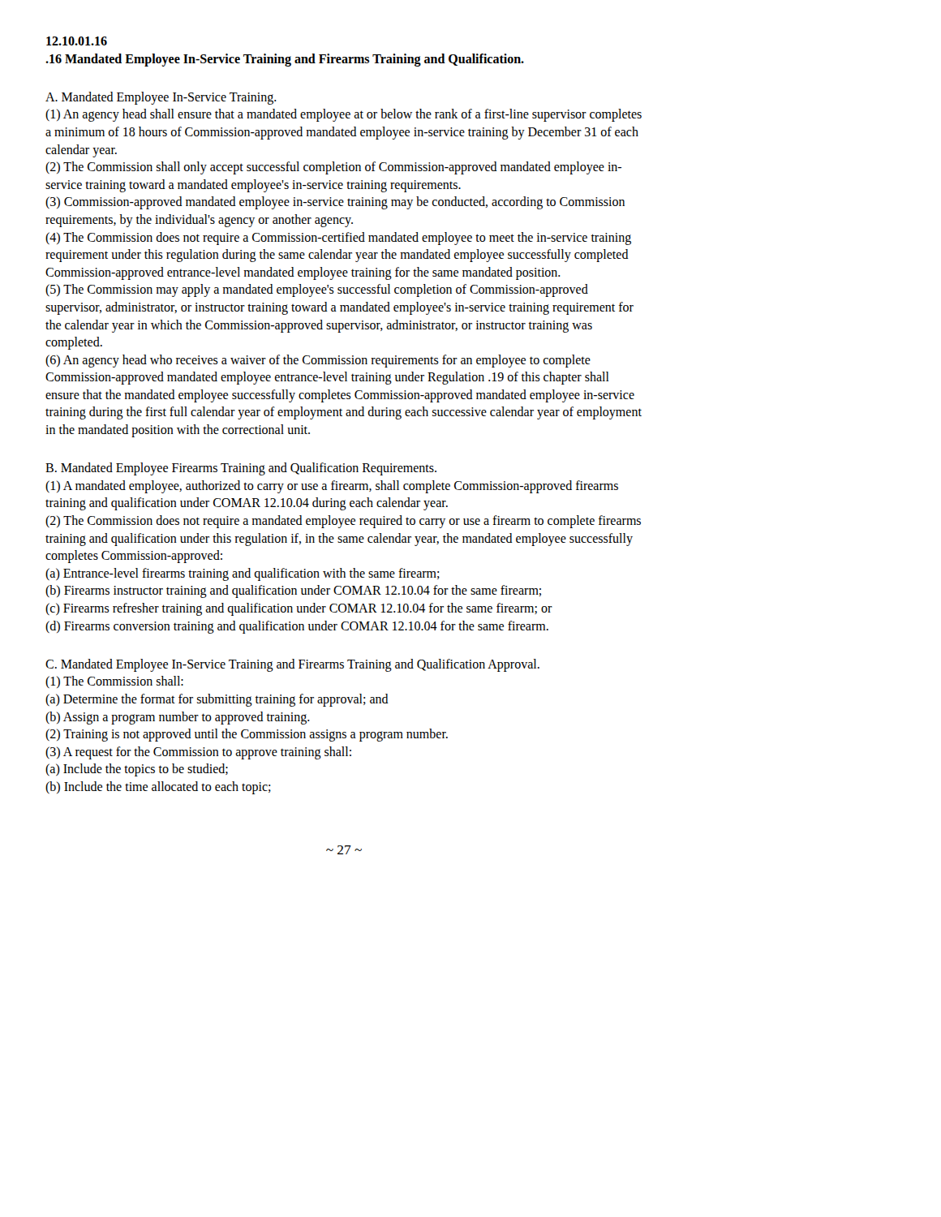12.10.01.16
.16 Mandated Employee In-Service Training and Firearms Training and Qualification.
A. Mandated Employee In-Service Training.
(1) An agency head shall ensure that a mandated employee at or below the rank of a first-line supervisor completes a minimum of 18 hours of Commission-approved mandated employee in-service training by December 31 of each calendar year.
(2) The Commission shall only accept successful completion of Commission-approved mandated employee in-service training toward a mandated employee's in-service training requirements.
(3) Commission-approved mandated employee in-service training may be conducted, according to Commission requirements, by the individual's agency or another agency.
(4) The Commission does not require a Commission-certified mandated employee to meet the in-service training requirement under this regulation during the same calendar year the mandated employee successfully completed Commission-approved entrance-level mandated employee training for the same mandated position.
(5) The Commission may apply a mandated employee's successful completion of Commission-approved supervisor, administrator, or instructor training toward a mandated employee's in-service training requirement for the calendar year in which the Commission-approved supervisor, administrator, or instructor training was completed.
(6) An agency head who receives a waiver of the Commission requirements for an employee to complete Commission-approved mandated employee entrance-level training under Regulation .19 of this chapter shall ensure that the mandated employee successfully completes Commission-approved mandated employee in-service training during the first full calendar year of employment and during each successive calendar year of employment in the mandated position with the correctional unit.
B. Mandated Employee Firearms Training and Qualification Requirements.
(1) A mandated employee, authorized to carry or use a firearm, shall complete Commission-approved firearms training and qualification under COMAR 12.10.04 during each calendar year.
(2) The Commission does not require a mandated employee required to carry or use a firearm to complete firearms training and qualification under this regulation if, in the same calendar year, the mandated employee successfully completes Commission-approved:
(a) Entrance-level firearms training and qualification with the same firearm;
(b) Firearms instructor training and qualification under COMAR 12.10.04 for the same firearm;
(c) Firearms refresher training and qualification under COMAR 12.10.04 for the same firearm; or
(d) Firearms conversion training and qualification under COMAR 12.10.04 for the same firearm.
C. Mandated Employee In-Service Training and Firearms Training and Qualification Approval.
(1) The Commission shall:
(a) Determine the format for submitting training for approval; and
(b) Assign a program number to approved training.
(2) Training is not approved until the Commission assigns a program number.
(3) A request for the Commission to approve training shall:
(a) Include the topics to be studied;
(b) Include the time allocated to each topic;
~ 27 ~